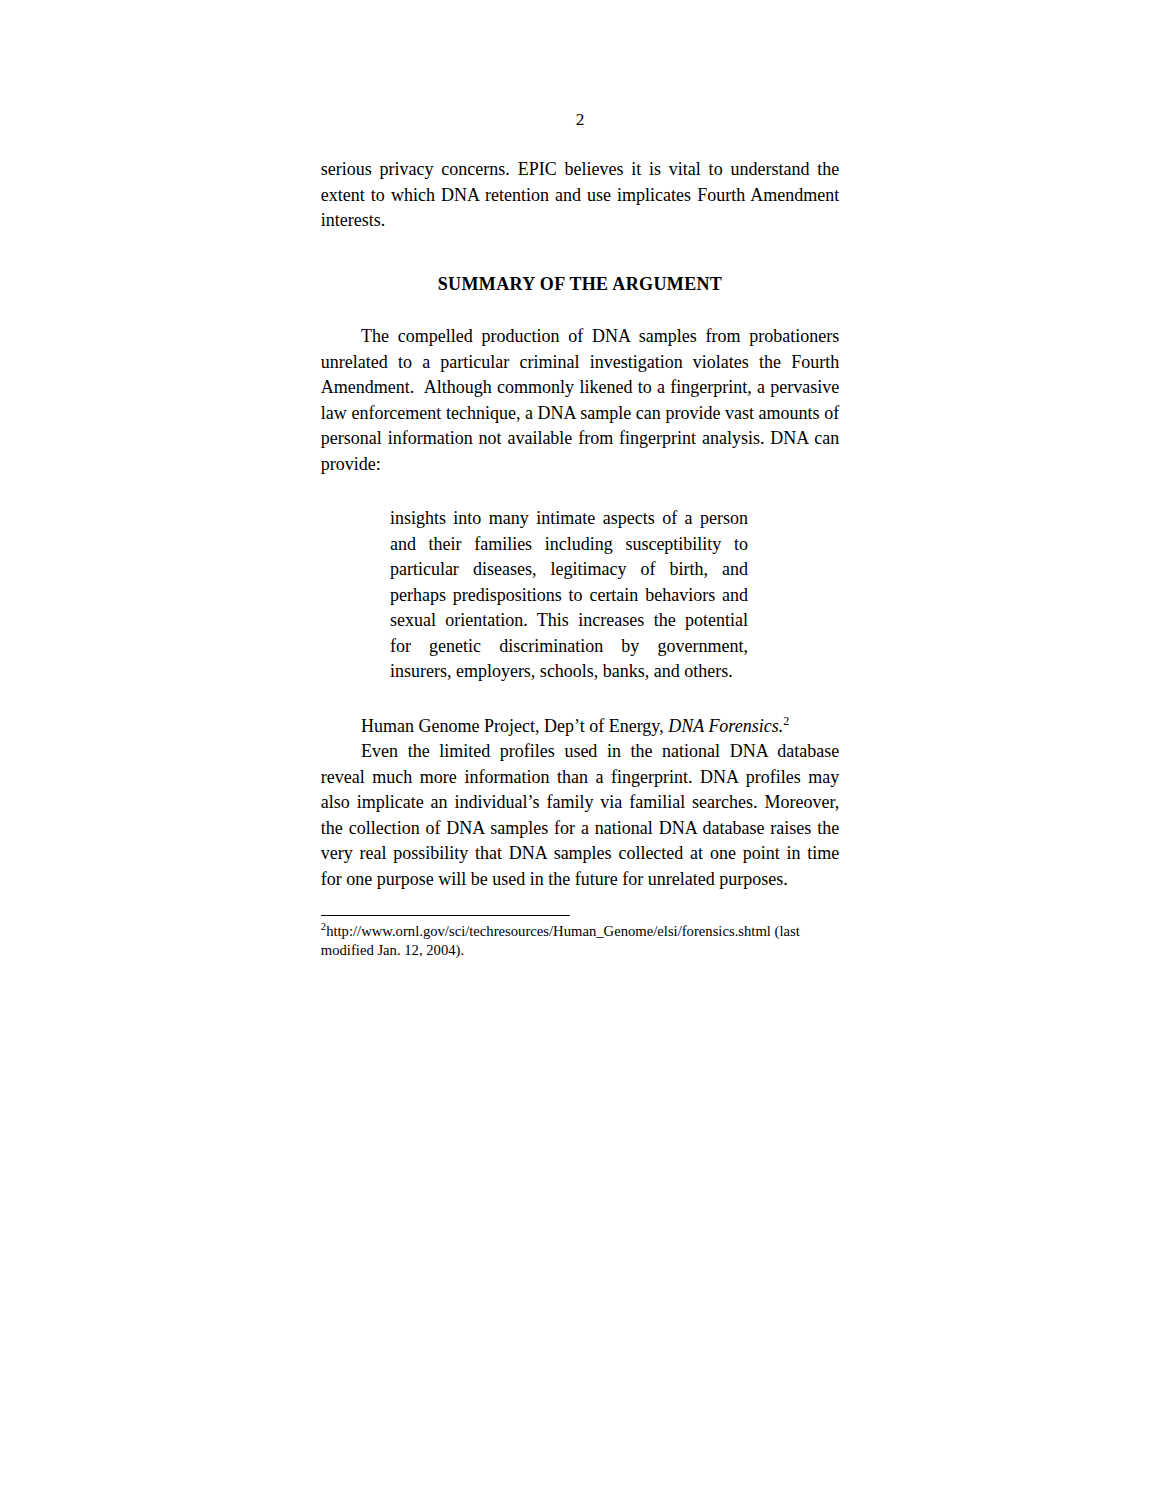2
serious privacy concerns. EPIC believes it is vital to understand the extent to which DNA retention and use implicates Fourth Amendment interests.
SUMMARY OF THE ARGUMENT
The compelled production of DNA samples from probationers unrelated to a particular criminal investigation violates the Fourth Amendment. Although commonly likened to a fingerprint, a pervasive law enforcement technique, a DNA sample can provide vast amounts of personal information not available from fingerprint analysis. DNA can provide:
insights into many intimate aspects of a person and their families including susceptibility to particular diseases, legitimacy of birth, and perhaps predispositions to certain behaviors and sexual orientation. This increases the potential for genetic discrimination by government, insurers, employers, schools, banks, and others.
Human Genome Project, Dep’t of Energy, DNA Forensics.2
Even the limited profiles used in the national DNA database reveal much more information than a fingerprint. DNA profiles may also implicate an individual’s family via familial searches. Moreover, the collection of DNA samples for a national DNA database raises the very real possibility that DNA samples collected at one point in time for one purpose will be used in the future for unrelated purposes.
2http://www.ornl.gov/sci/techresources/Human_Genome/elsi/forensics.shtml (last modified Jan. 12, 2004).